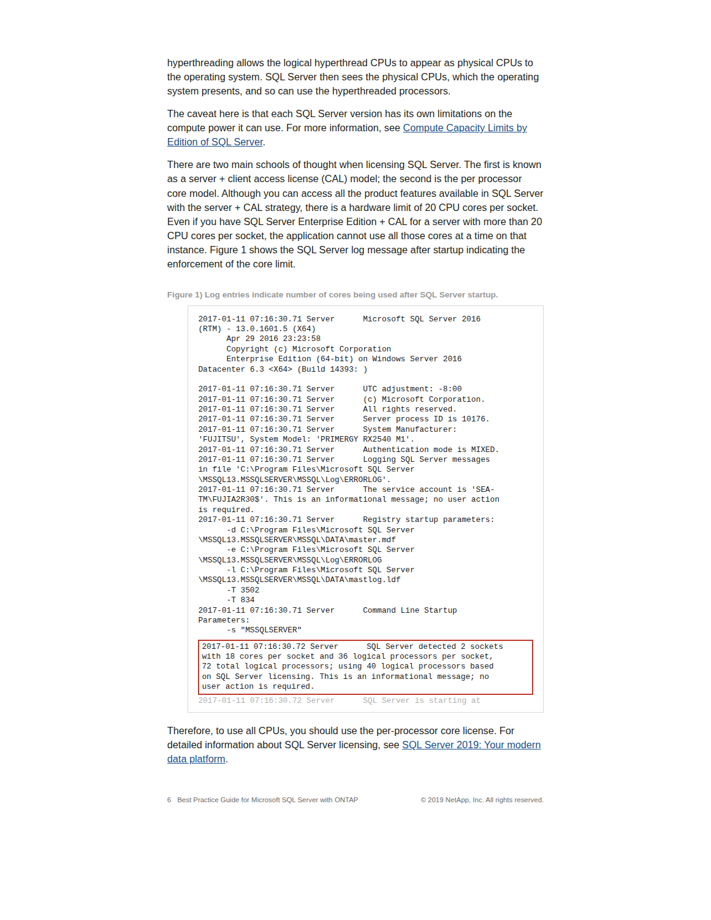hyperthreading allows the logical hyperthread CPUs to appear as physical CPUs to the operating system. SQL Server then sees the physical CPUs, which the operating system presents, and so can use the hyperthreaded processors.
The caveat here is that each SQL Server version has its own limitations on the compute power it can use. For more information, see Compute Capacity Limits by Edition of SQL Server.
There are two main schools of thought when licensing SQL Server. The first is known as a server + client access license (CAL) model; the second is the per processor core model. Although you can access all the product features available in SQL Server with the server + CAL strategy, there is a hardware limit of 20 CPU cores per socket. Even if you have SQL Server Enterprise Edition + CAL for a server with more than 20 CPU cores per socket, the application cannot use all those cores at a time on that instance. Figure 1 shows the SQL Server log message after startup indicating the enforcement of the core limit.
Figure 1) Log entries indicate number of cores being used after SQL Server startup.
2017-01-11 07:16:30.71 Server      Microsoft SQL Server 2016
(RTM) - 13.0.1601.5 (X64)
      Apr 29 2016 23:23:58
      Copyright (c) Microsoft Corporation
      Enterprise Edition (64-bit) on Windows Server 2016
Datacenter 6.3 <X64> (Build 14393: )

2017-01-11 07:16:30.71 Server      UTC adjustment: -8:00
2017-01-11 07:16:30.71 Server      (c) Microsoft Corporation.
2017-01-11 07:16:30.71 Server      All rights reserved.
2017-01-11 07:16:30.71 Server      Server process ID is 10176.
2017-01-11 07:16:30.71 Server      System Manufacturer:
'FUJITSU', System Model: 'PRIMERGY RX2540 M1'.
2017-01-11 07:16:30.71 Server      Authentication mode is MIXED.
2017-01-11 07:16:30.71 Server      Logging SQL Server messages
in file 'C:\Program Files\Microsoft SQL Server
\MSSQL13.MSSQLSERVER\MSSQL\Log\ERRORLOG'.
2017-01-11 07:16:30.71 Server      The service account is 'SEA-
TM\FUJIA2R30$'. This is an informational message; no user action
is required.
2017-01-11 07:16:30.71 Server      Registry startup parameters:
      -d C:\Program Files\Microsoft SQL Server
\MSSQL13.MSSQLSERVER\MSSQL\DATA\master.mdf
      -e C:\Program Files\Microsoft SQL Server
\MSSQL13.MSSQLSERVER\MSSQL\Log\ERRORLOG
      -l C:\Program Files\Microsoft SQL Server
\MSSQL13.MSSQLSERVER\MSSQL\DATA\mastlog.ldf
      -T 3502
      -T 834
2017-01-11 07:16:30.71 Server      Command Line Startup
Parameters:
      -s "MSSQLSERVER"2017-01-11 07:16:30.72 Server      SQL Server detected 2 sockets
with 18 cores per socket and 36 logical processors per socket,
72 total logical processors; using 40 logical processors based
on SQL Server licensing. This is an informational message; no
user action is required. 2017-01-11 07:16:30.72 Server      SQL Server is starting at
Therefore, to use all CPUs, you should use the per-processor core license. For detailed information about SQL Server licensing, see SQL Server 2019: Your modern data platform.
6 Best Practice Guide for Microsoft SQL Server with ONTAP
© 2019 NetApp, Inc. All rights reserved.